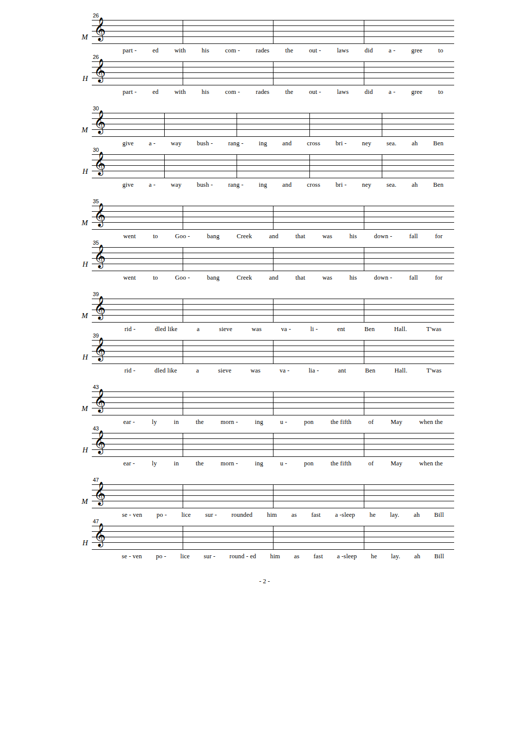M
26 𝄞
part -ed with his com -rades the out -laws did a -gree to
H
26 𝄞
part -ed with his com -rades the out -laws did a -gree to
M
30 𝄞
give a -way bush -rang -ing and cross bri -ney sea. ah Ben
H
30 𝄞
give a -way bush -rang -ing and cross bri -ney sea. ah Ben
M
35 𝄞
went to Goo -bang Creek and that was his down -fall for
H
35 𝄞
went to Goo -bang Creek and that was his down -fall for
M
39 𝄞
rid -dled like asieve was va -li -ent Ben Hall. T'was
H
39 𝄞
rid -dled like asieve was va -lia -ant Ben Hall. T'was
M
43 𝄞
ear -ly in the morn -ing u -pon the fifth of May when the
H
43 𝄞
ear -ly in the morn -ing u -pon the fifth of May when the
M
47 𝄞
se - ven po -lice sur -rounded him as fast a -sleep he lay. ah Bill
H
47 𝄞
se - ven po -lice sur -round - ed him as fast a -sleep he lay. ah Bill
- 2 -